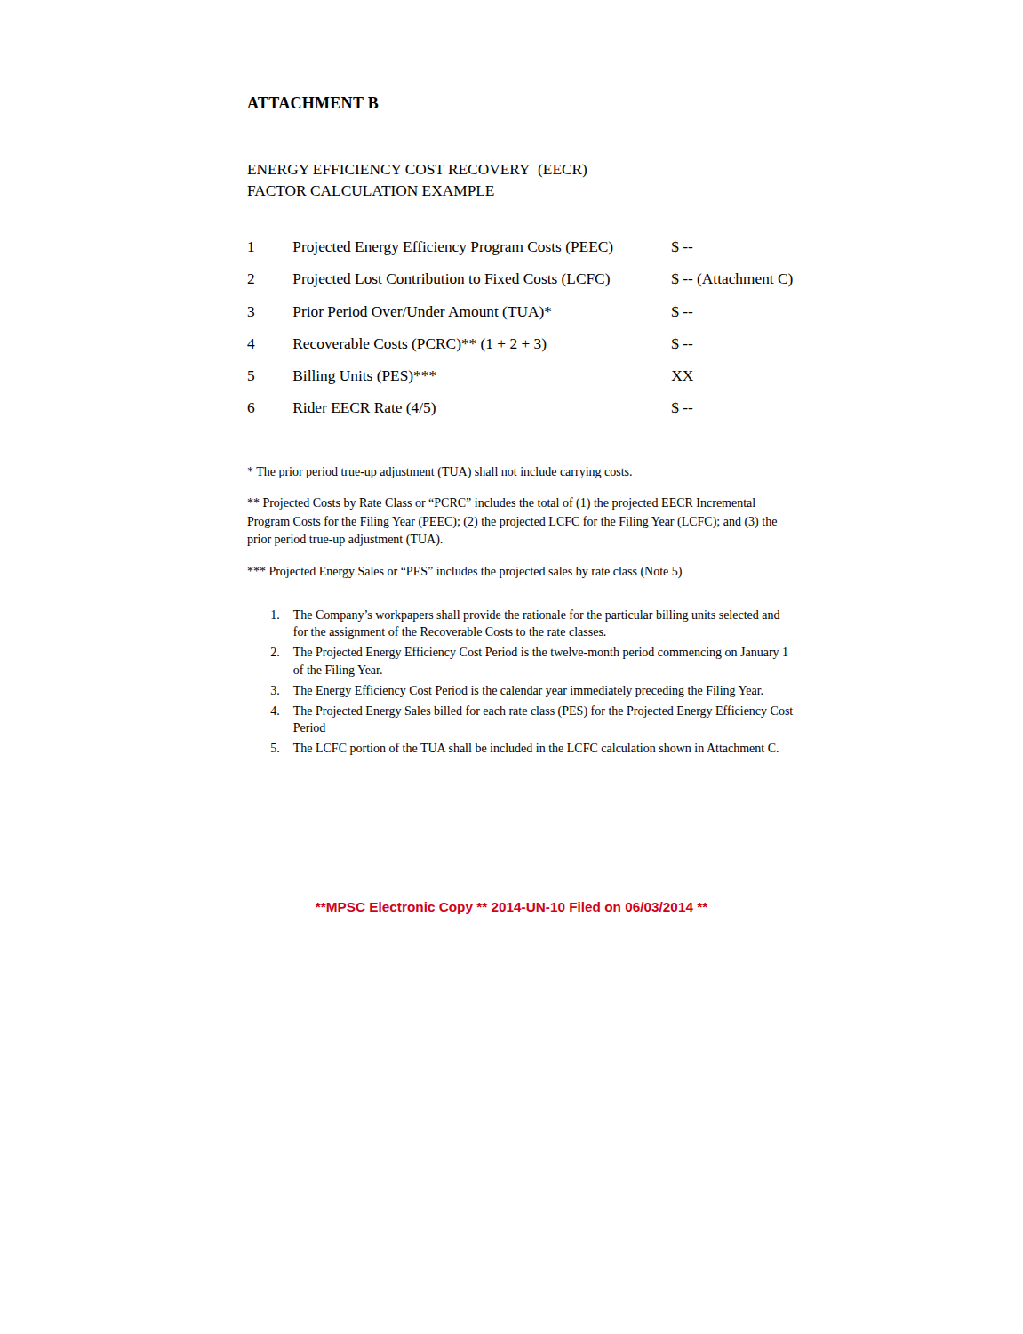ATTACHMENT B
ENERGY EFFICIENCY COST RECOVERY (EECR)
FACTOR CALCULATION EXAMPLE
| 1 | Projected Energy Efficiency Program Costs (PEEC) | $ -- |
| 2 | Projected Lost Contribution to Fixed Costs (LCFC) | $ -- (Attachment C) |
| 3 | Prior Period Over/Under Amount (TUA)* | $ -- |
| 4 | Recoverable Costs (PCRC)** (1 + 2 + 3) | $ -- |
| 5 | Billing Units (PES)*** | XX |
| 6 | Rider EECR Rate (4/5) | $ -- |
* The prior period true-up adjustment (TUA) shall not include carrying costs.
** Projected Costs by Rate Class or “PCRC” includes the total of (1) the projected EECR Incremental Program Costs for the Filing Year (PEEC); (2) the projected LCFC for the Filing Year (LCFC); and (3) the prior period true-up adjustment (TUA).
*** Projected Energy Sales or “PES” includes the projected sales by rate class (Note 5)
The Company’s workpapers shall provide the rationale for the particular billing units selected and for the assignment of the Recoverable Costs to the rate classes.
The Projected Energy Efficiency Cost Period is the twelve-month period commencing on January 1 of the Filing Year.
The Energy Efficiency Cost Period is the calendar year immediately preceding the Filing Year.
The Projected Energy Sales billed for each rate class (PES) for the Projected Energy Efficiency Cost Period
The LCFC portion of the TUA shall be included in the LCFC calculation shown in Attachment C.
**MPSC Electronic Copy ** 2014-UN-10 Filed on 06/03/2014 **